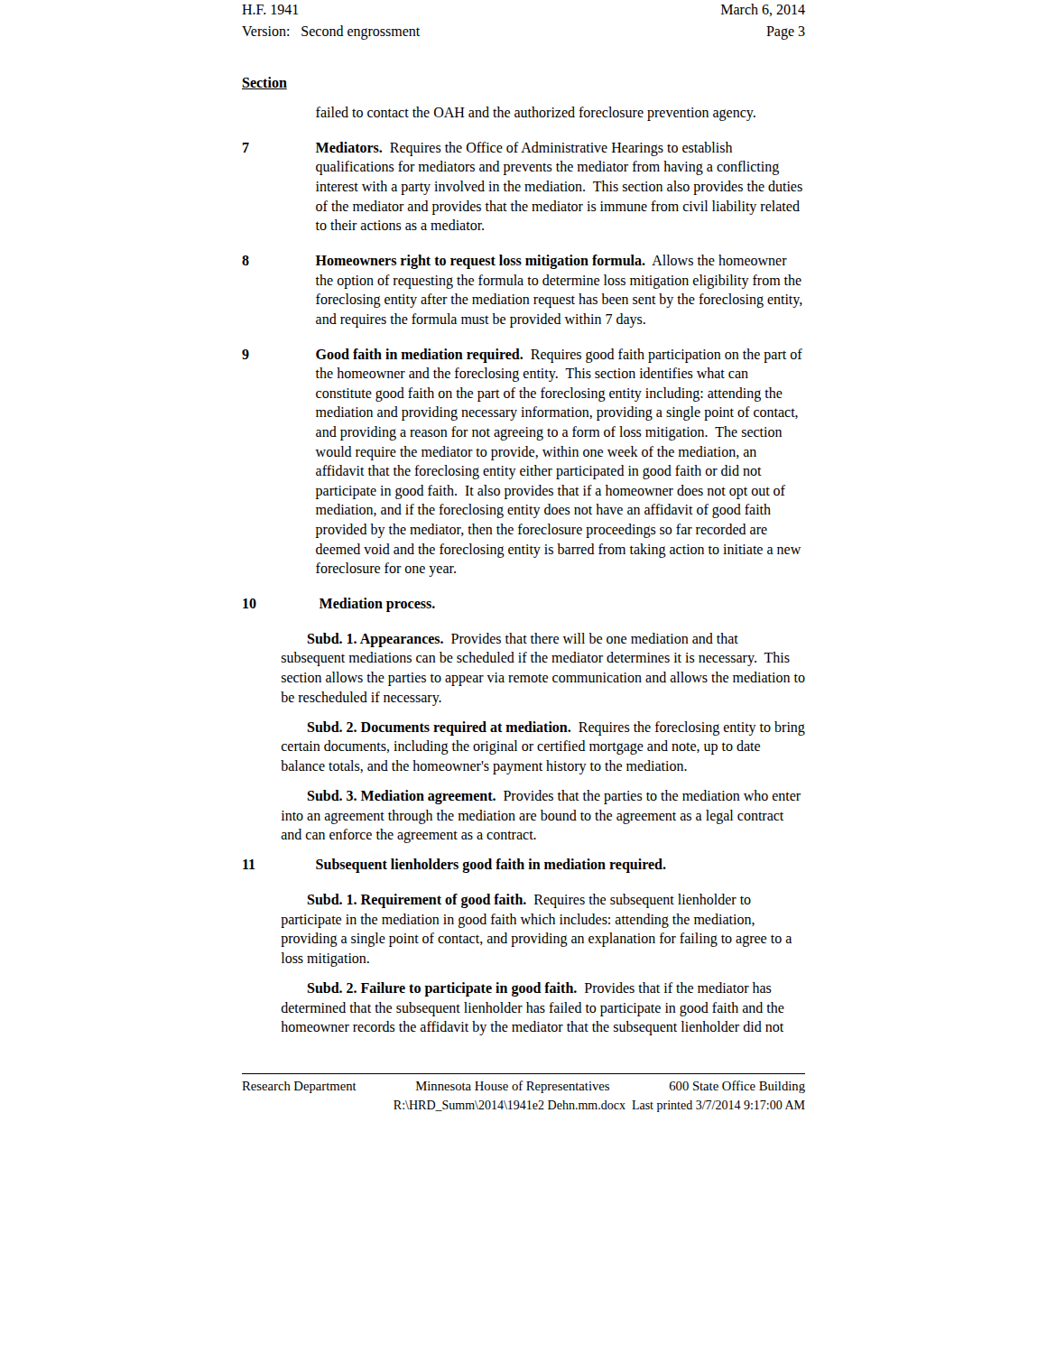H.F. 1941
Version: Second engrossment
March 6, 2014
Page 3
Section
failed to contact the OAH and the authorized foreclosure prevention agency.
7
Mediators. Requires the Office of Administrative Hearings to establish qualifications for mediators and prevents the mediator from having a conflicting interest with a party involved in the mediation. This section also provides the duties of the mediator and provides that the mediator is immune from civil liability related to their actions as a mediator.
8
Homeowners right to request loss mitigation formula. Allows the homeowner the option of requesting the formula to determine loss mitigation eligibility from the foreclosing entity after the mediation request has been sent by the foreclosing entity, and requires the formula must be provided within 7 days.
9
Good faith in mediation required. Requires good faith participation on the part of the homeowner and the foreclosing entity. This section identifies what can constitute good faith on the part of the foreclosing entity including: attending the mediation and providing necessary information, providing a single point of contact, and providing a reason for not agreeing to a form of loss mitigation. The section would require the mediator to provide, within one week of the mediation, an affidavit that the foreclosing entity either participated in good faith or did not participate in good faith. It also provides that if a homeowner does not opt out of mediation, and if the foreclosing entity does not have an affidavit of good faith provided by the mediator, then the foreclosure proceedings so far recorded are deemed void and the foreclosing entity is barred from taking action to initiate a new foreclosure for one year.
10
Mediation process.
Subd. 1. Appearances. Provides that there will be one mediation and that subsequent mediations can be scheduled if the mediator determines it is necessary. This section allows the parties to appear via remote communication and allows the mediation to be rescheduled if necessary.
Subd. 2. Documents required at mediation. Requires the foreclosing entity to bring certain documents, including the original or certified mortgage and note, up to date balance totals, and the homeowner's payment history to the mediation.
Subd. 3. Mediation agreement. Provides that the parties to the mediation who enter into an agreement through the mediation are bound to the agreement as a legal contract and can enforce the agreement as a contract.
11
Subsequent lienholders good faith in mediation required.
Subd. 1. Requirement of good faith. Requires the subsequent lienholder to participate in the mediation in good faith which includes: attending the mediation, providing a single point of contact, and providing an explanation for failing to agree to a loss mitigation.
Subd. 2. Failure to participate in good faith. Provides that if the mediator has determined that the subsequent lienholder has failed to participate in good faith and the homeowner records the affidavit by the mediator that the subsequent lienholder did not
Research Department Minnesota House of Representatives 600 State Office Building
R:\HRD_Summ\2014\1941e2 Dehn.mm.docx Last printed 3/7/2014 9:17:00 AM